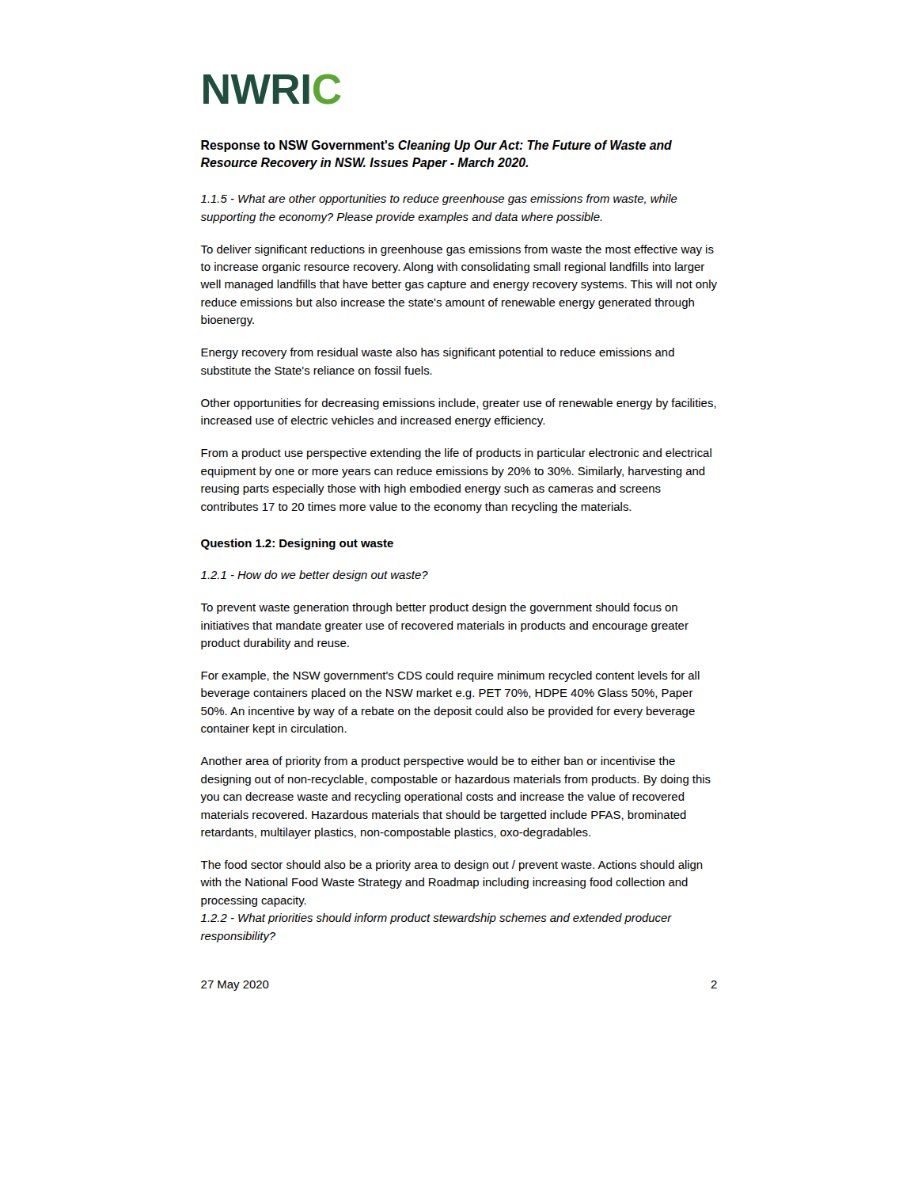NWRIC
Response to NSW Government's Cleaning Up Our Act: The Future of Waste and Resource Recovery in NSW. Issues Paper - March 2020.
1.1.5 - What are other opportunities to reduce greenhouse gas emissions from waste, while supporting the economy? Please provide examples and data where possible.
To deliver significant reductions in greenhouse gas emissions from waste the most effective way is to increase organic resource recovery. Along with consolidating small regional landfills into larger well managed landfills that have better gas capture and energy recovery systems. This will not only reduce emissions but also increase the state's amount of renewable energy generated through bioenergy.
Energy recovery from residual waste also has significant potential to reduce emissions and substitute the State's reliance on fossil fuels.
Other opportunities for decreasing emissions include, greater use of renewable energy by facilities, increased use of electric vehicles and increased energy efficiency.
From a product use perspective extending the life of products in particular electronic and electrical equipment by one or more years can reduce emissions by 20% to 30%. Similarly, harvesting and reusing parts especially those with high embodied energy such as cameras and screens contributes 17 to 20 times more value to the economy than recycling the materials.
Question 1.2: Designing out waste
1.2.1 - How do we better design out waste?
To prevent waste generation through better product design the government should focus on initiatives that mandate greater use of recovered materials in products and encourage greater product durability and reuse.
For example, the NSW government's CDS could require minimum recycled content levels for all beverage containers placed on the NSW market e.g. PET 70%, HDPE 40% Glass 50%, Paper 50%. An incentive by way of a rebate on the deposit could also be provided for every beverage container kept in circulation.
Another area of priority from a product perspective would be to either ban or incentivise the designing out of non-recyclable, compostable or hazardous materials from products. By doing this you can decrease waste and recycling operational costs and increase the value of recovered materials recovered. Hazardous materials that should be targetted include PFAS, brominated retardants, multilayer plastics, non-compostable plastics, oxo-degradables.
The food sector should also be a priority area to design out / prevent waste. Actions should align with the National Food Waste Strategy and Roadmap including increasing food collection and processing capacity.
1.2.2 - What priorities should inform product stewardship schemes and extended producer responsibility?
27 May 2020 2